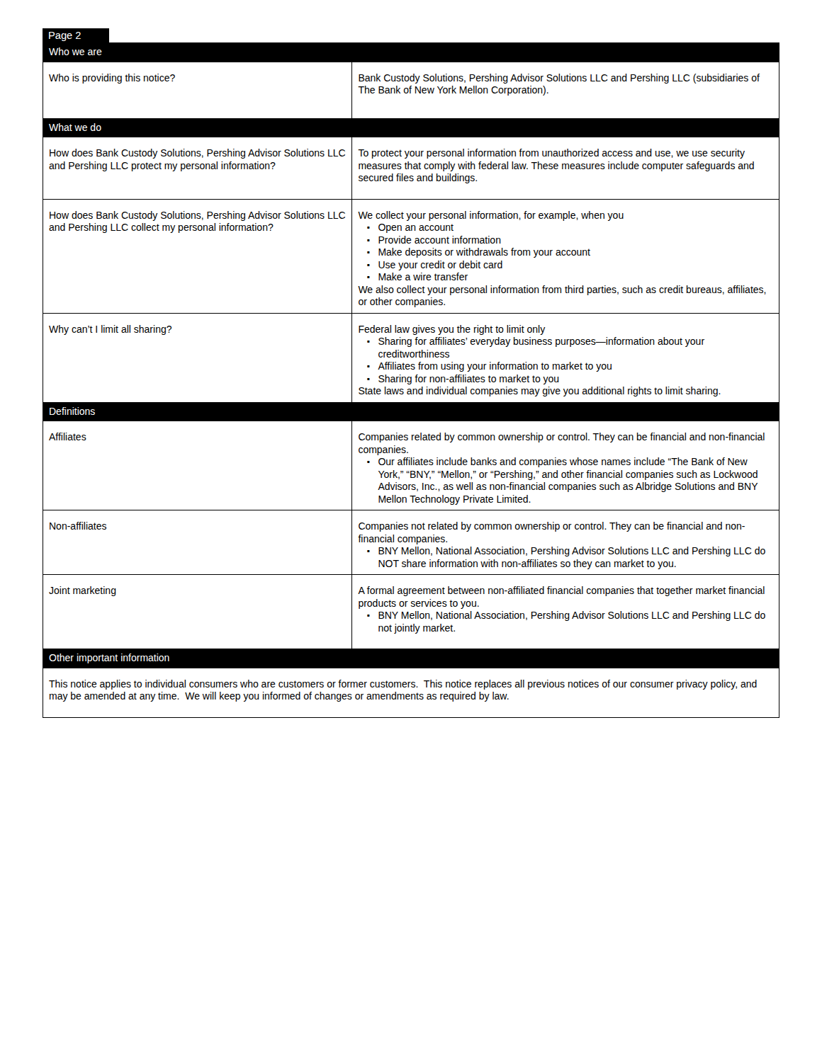Page 2
| Who we are |
| Who is providing this notice? | Bank Custody Solutions, Pershing Advisor Solutions LLC and Pershing LLC (subsidiaries of The Bank of New York Mellon Corporation). |
| What we do |
| How does Bank Custody Solutions, Pershing Advisor Solutions LLC and Pershing LLC protect my personal information? | To protect your personal information from unauthorized access and use, we use security measures that comply with federal law. These measures include computer safeguards and secured files and buildings. |
| How does Bank Custody Solutions, Pershing Advisor Solutions LLC and Pershing LLC collect my personal information? | We collect your personal information, for example, when you Open an account Provide account information Make deposits or withdrawals from your account Use your credit or debit card Make a wire transfer We also collect your personal information from third parties, such as credit bureaus, affiliates, or other companies. |
| Why can’t I limit all sharing? | Federal law gives you the right to limit only Sharing for affiliates’ everyday business purposes—information about your creditworthiness Affiliates from using your information to market to you Sharing for non-affiliates to market to you State laws and individual companies may give you additional rights to limit sharing. |
| Definitions |
| Affiliates | Companies related by common ownership or control. They can be financial and non-financial companies. Our affiliates include banks and companies whose names include “The Bank of New York,” “BNY,” “Mellon,” or “Pershing,” and other financial companies such as Lockwood Advisors, Inc., as well as non-financial companies such as Albridge Solutions and BNY Mellon Technology Private Limited. |
| Non-affiliates | Companies not related by common ownership or control. They can be financial and non-financial companies. BNY Mellon, National Association, Pershing Advisor Solutions LLC and Pershing LLC do NOT share information with non-affiliates so they can market to you. |
| Joint marketing | A formal agreement between non-affiliated financial companies that together market financial products or services to you. BNY Mellon, National Association, Pershing Advisor Solutions LLC and Pershing LLC do not jointly market. |
| Other important information |
| This notice applies to individual consumers who are customers or former customers. This notice replaces all previous notices of our consumer privacy policy, and may be amended at any time. We will keep you informed of changes or amendments as required by law. |